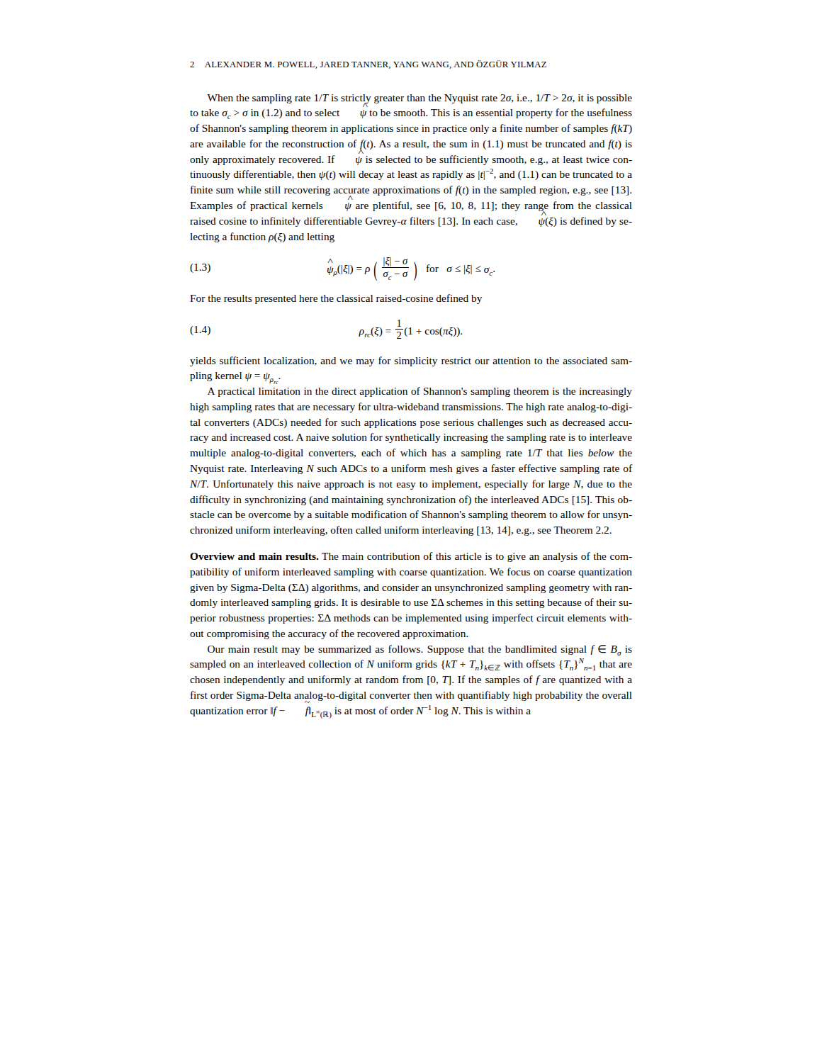2 ALEXANDER M. POWELL, JARED TANNER, YANG WANG, AND ÖZGÜR YILMAZ
When the sampling rate 1/T is strictly greater than the Nyquist rate 2σ, i.e., 1/T > 2σ, it is possible to take σc > σ in (1.2) and to select ψ to be smooth. This is an essential property for the usefulness of Shannon's sampling theorem in applications since in practice only a finite number of samples f(kT) are available for the reconstruction of f(t). As a result, the sum in (1.1) must be truncated and f(t) is only approximately recovered. If ψ is selected to be sufficiently smooth, e.g., at least twice continuously differentiable, then ψ(t) will decay at least as rapidly as |t|−2, and (1.1) can be truncated to a finite sum while still recovering accurate approximations of f(t) in the sampled region, e.g., see [13]. Examples of practical kernels ψ are plentiful, see [6, 10, 8, 11]; they range from the classical raised cosine to infinitely differentiable Gevrey-α filters [13]. In each case, ψ(ξ) is defined by selecting a function ρ(ξ) and letting
(1.3) ψρ(|ξ|) = ρ ( |ξ| − σ σc − σ ) for σ ≤ |ξ| ≤ σc.
For the results presented here the classical raised-cosine defined by
(1.4) ρrc(ξ) = 12(1 + cos(πξ)).
yields sufficient localization, and we may for simplicity restrict our attention to the associated sampling kernel ψ = ψρrc.
A practical limitation in the direct application of Shannon's sampling theorem is the increasingly high sampling rates that are necessary for ultra-wideband transmissions. The high rate analog-to-digital converters (ADCs) needed for such applications pose serious challenges such as decreased accuracy and increased cost. A naive solution for synthetically increasing the sampling rate is to interleave multiple analog-to-digital converters, each of which has a sampling rate 1/T that lies below the Nyquist rate. Interleaving N such ADCs to a uniform mesh gives a faster effective sampling rate of N/T. Unfortunately this naive approach is not easy to implement, especially for large N, due to the difficulty in synchronizing (and maintaining synchronization of) the interleaved ADCs [15]. This obstacle can be overcome by a suitable modification of Shannon's sampling theorem to allow for unsynchronized uniform interleaving, often called uniform interleaving [13, 14], e.g., see Theorem 2.2.
Overview and main results. The main contribution of this article is to give an analysis of the compatibility of uniform interleaved sampling with coarse quantization. We focus on coarse quantization given by Sigma-Delta (ΣΔ) algorithms, and consider an unsynchronized sampling geometry with randomly interleaved sampling grids. It is desirable to use ΣΔ schemes in this setting because of their superior robustness properties: ΣΔ methods can be implemented using imperfect circuit elements without compromising the accuracy of the recovered approximation.
Our main result may be summarized as follows. Suppose that the bandlimited signal f ∈ Bσ is sampled on an interleaved collection of N uniform grids {kT + Tn}k∈ℤ with offsets {Tn}Nn=1 that are chosen independently and uniformly at random from [0, T]. If the samples of f are quantized with a first order Sigma-Delta analog-to-digital converter then with quantifiably high probability the overall quantization error ‖f − f‖L∞(ℝ) is at most of order N−1 log N. This is within a